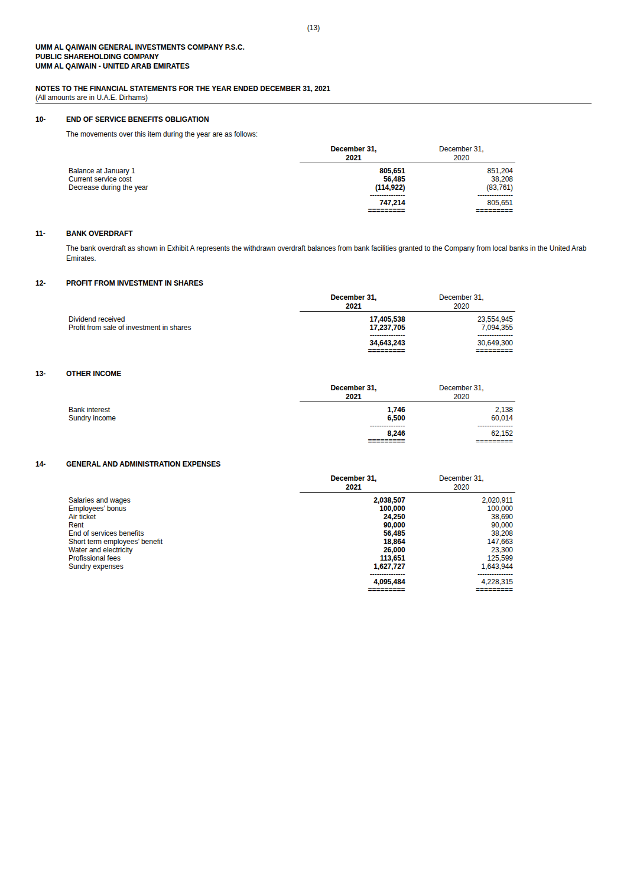(13)
UMM AL QAIWAIN GENERAL INVESTMENTS COMPANY P.S.C.
PUBLIC SHAREHOLDING COMPANY
UMM AL QAIWAIN - UNITED ARAB EMIRATES
NOTES TO THE FINANCIAL STATEMENTS FOR THE YEAR ENDED DECEMBER 31, 2021
(All amounts are in U.A.E. Dirhams)
10-
END OF SERVICE BENEFITS OBLIGATION
The movements over this item during the year are as follows:
| | December 31, 2021 | December 31, 2020 |
| Balance at January 1 | 805,651 | 851,204 |
| Current service cost | 56,485 | 38,208 |
| Decrease during the year | (114,922) | (83,761) |
| | --------------- | --------------- |
| | 747,214 | 805,651 |
| | ========= | ========= |
11-
BANK OVERDRAFT
The bank overdraft as shown in Exhibit A represents the withdrawn overdraft balances from bank facilities granted to the Company from local banks in the United Arab Emirates.
12-
PROFIT FROM INVESTMENT IN SHARES
| | December 31, 2021 | December 31, 2020 |
| Dividend received | 17,405,538 | 23,554,945 |
| Profit from sale of investment in shares | 17,237,705 | 7,094,355 |
| | --------------- | --------------- |
| | 34,643,243 | 30,649,300 |
| | ========= | ========= |
13-
OTHER INCOME
| | December 31, 2021 | December 31, 2020 |
| Bank interest | 1,746 | 2,138 |
| Sundry income | 6,500 | 60,014 |
| | --------------- | --------------- |
| | 8,246 | 62,152 |
| | ========= | ========= |
14-
GENERAL AND ADMINISTRATION EXPENSES
| | December 31, 2021 | December 31, 2020 |
| Salaries and wages | 2,038,507 | 2,020,911 |
| Employees’ bonus | 100,000 | 100,000 |
| Air ticket | 24,250 | 38,690 |
| Rent | 90,000 | 90,000 |
| End of services benefits | 56,485 | 38,208 |
| Short term employees’ benefit | 18,864 | 147,663 |
| Water and electricity | 26,000 | 23,300 |
| Profissional fees | 113,651 | 125,599 |
| Sundry expenses | 1,627,727 | 1,643,944 |
| | --------------- | --------------- |
| | 4,095,484 | 4,228,315 |
| | ========= | ========= |